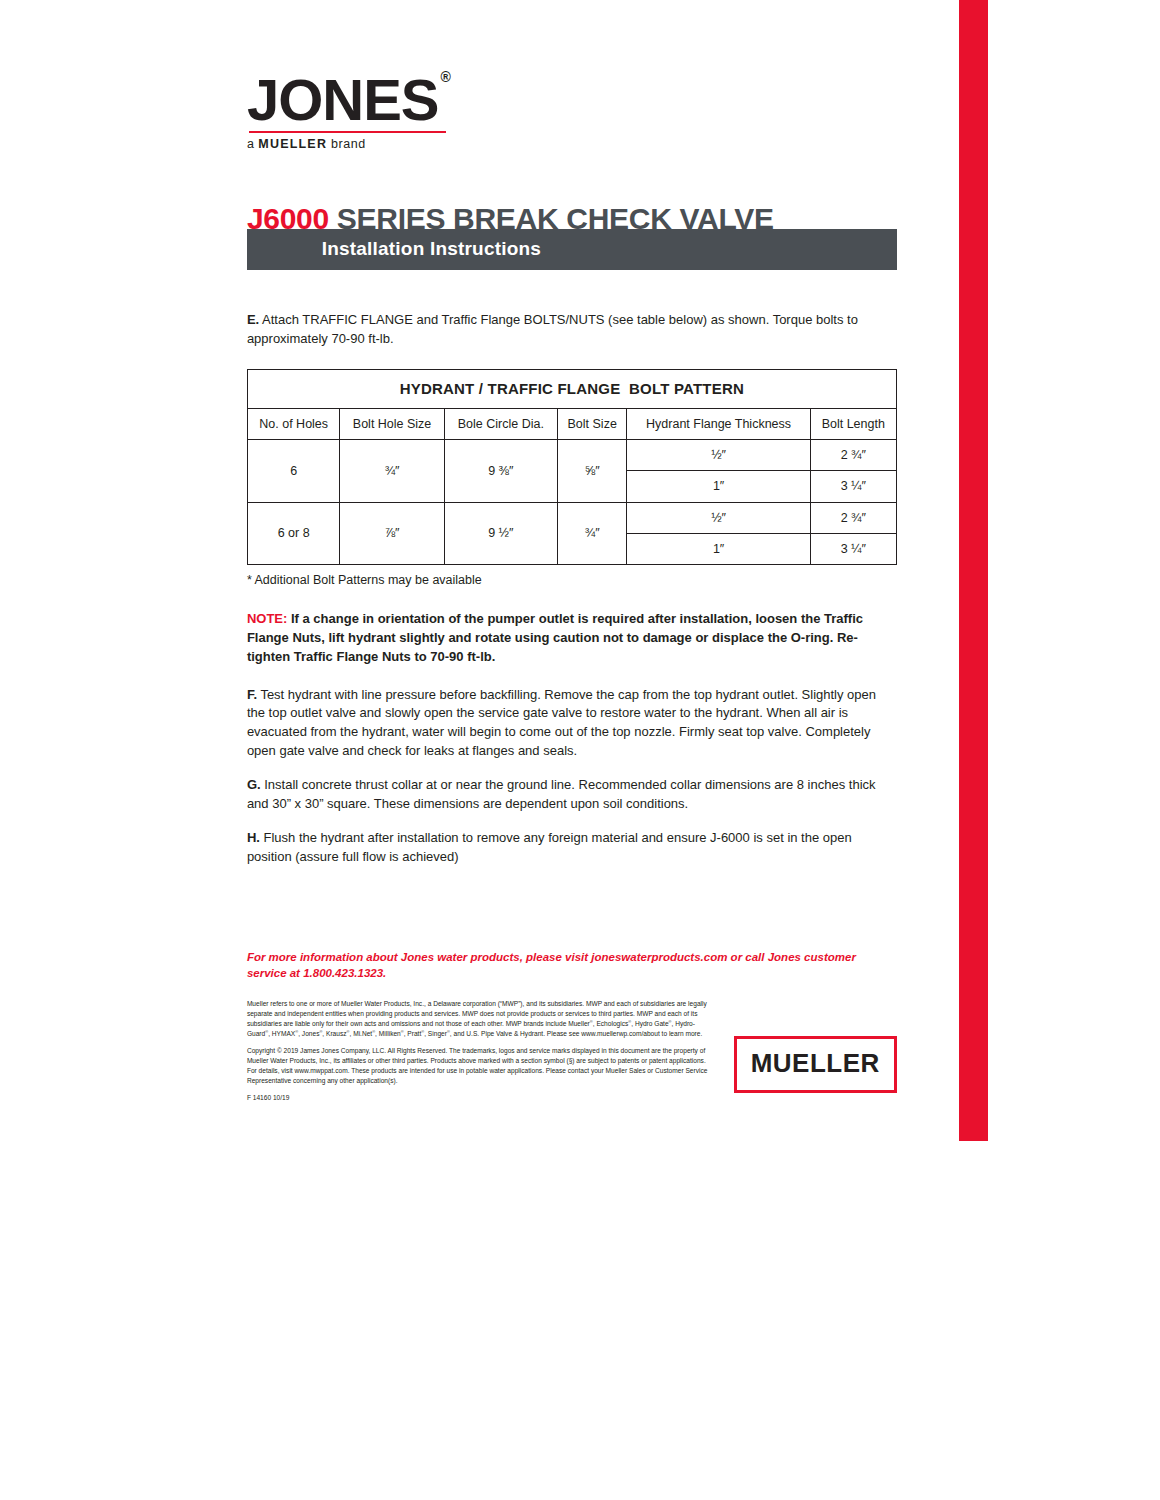JONES®
a MUELLER brand
J6000 SERIES BREAK CHECK VALVE
Installation Instructions
E. Attach TRAFFIC FLANGE and Traffic Flange BOLTS/NUTS (see table below) as shown. Torque bolts to approximately 70-90 ft-lb.
| HYDRANT / TRAFFIC FLANGE BOLT PATTERN |
| --- |
| No. of Holes | Bolt Hole Size | Bole Circle Dia. | Bolt Size | Hydrant Flange Thickness | Bolt Length |
| 6 | ¾″ | 9 ⅜″ | ⅝″ | ½″ | 2 ¾″ |
| 1″ | 3 ¼″ |
| 6 or 8 | ⅞″ | 9 ½″ | ¾″ | ½″ | 2 ¾″ |
| 1″ | 3 ¼″ |
* Additional Bolt Patterns may be available
NOTE: If a change in orientation of the pumper outlet is required after installation, loosen the Traffic Flange Nuts, lift hydrant slightly and rotate using caution not to damage or displace the O-ring. Re-tighten Traffic Flange Nuts to 70-90 ft-lb.
F. Test hydrant with line pressure before backfilling. Remove the cap from the top hydrant outlet. Slightly open the top outlet valve and slowly open the service gate valve to restore water to the hydrant. When all air is evacuated from the hydrant, water will begin to come out of the top nozzle. Firmly seat top valve. Completely open gate valve and check for leaks at flanges and seals.
G. Install concrete thrust collar at or near the ground line. Recommended collar dimensions are 8 inches thick and 30” x 30” square. These dimensions are dependent upon soil conditions.
H. Flush the hydrant after installation to remove any foreign material and ensure J-6000 is set in the open position (assure full flow is achieved)
For more information about Jones water products, please visit joneswaterproducts.com or call Jones customer service at 1.800.423.1323.
Mueller refers to one or more of Mueller Water Products, Inc., a Delaware corporation (“MWP”), and its subsidiaries. MWP and each of subsidiaries are legally separate and independent entities when providing products and services. MWP does not provide products or services to third parties. MWP and each of its subsidiaries are liable only for their own acts and omissions and not those of each other. MWP brands include Mueller®, Echologics®, Hydro Gate®, Hydro-Guard®, HYMAX®, Jones®, Krausz®, Mi.Net®, Milliken®, Pratt®, Singer®, and U.S. Pipe Valve & Hydrant. Please see www.muellerwp.com/about to learn more.
Copyright © 2019 James Jones Company, LLC. All Rights Reserved. The trademarks, logos and service marks displayed in this document are the property of Mueller Water Products, Inc., its affiliates or other third parties. Products above marked with a section symbol (§) are subject to patents or patent applications. For details, visit www.mwppat.com. These products are intended for use in potable water applications. Please contact your Mueller Sales or Customer Service Representative concerning any other application(s).
F 14160 10/19
MUELLER